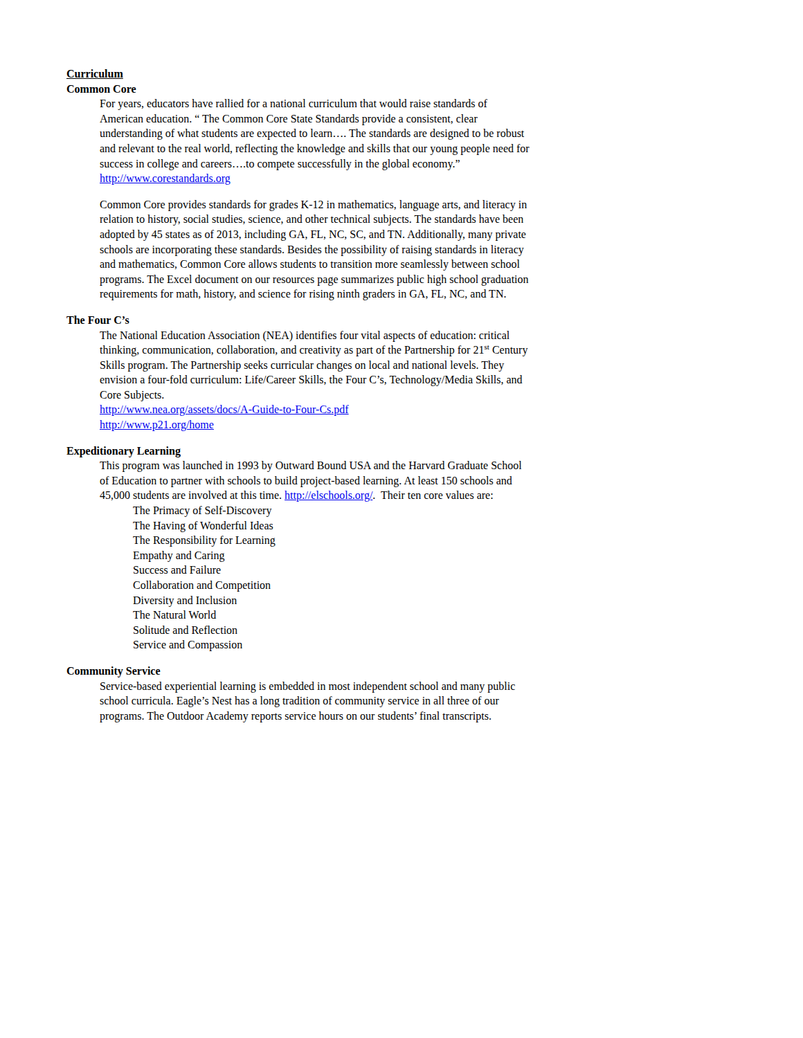Curriculum
Common Core
For years, educators have rallied for a national curriculum that would raise standards of American education. “ The Common Core State Standards provide a consistent, clear understanding of what students are expected to learn…. The standards are designed to be robust and relevant to the real world, reflecting the knowledge and skills that our young people need for success in college and careers….to compete successfully in the global economy.” http://www.corestandards.org
Common Core provides standards for grades K-12 in mathematics, language arts, and literacy in relation to history, social studies, science, and other technical subjects. The standards have been adopted by 45 states as of 2013, including GA, FL, NC, SC, and TN. Additionally, many private schools are incorporating these standards. Besides the possibility of raising standards in literacy and mathematics, Common Core allows students to transition more seamlessly between school programs. The Excel document on our resources page summarizes public high school graduation requirements for math, history, and science for rising ninth graders in GA, FL, NC, and TN.
The Four C’s
The National Education Association (NEA) identifies four vital aspects of education: critical thinking, communication, collaboration, and creativity as part of the Partnership for 21st Century Skills program. The Partnership seeks curricular changes on local and national levels. They envision a four-fold curriculum: Life/Career Skills, the Four C’s, Technology/Media Skills, and Core Subjects.
http://www.nea.org/assets/docs/A-Guide-to-Four-Cs.pdf
http://www.p21.org/home
Expeditionary Learning
This program was launched in 1993 by Outward Bound USA and the Harvard Graduate School of Education to partner with schools to build project-based learning. At least 150 schools and 45,000 students are involved at this time. http://elschools.org/. Their ten core values are:
The Primacy of Self-Discovery
The Having of Wonderful Ideas
The Responsibility for Learning
Empathy and Caring
Success and Failure
Collaboration and Competition
Diversity and Inclusion
The Natural World
Solitude and Reflection
Service and Compassion
Community Service
Service-based experiential learning is embedded in most independent school and many public school curricula. Eagle’s Nest has a long tradition of community service in all three of our programs. The Outdoor Academy reports service hours on our students’ final transcripts.